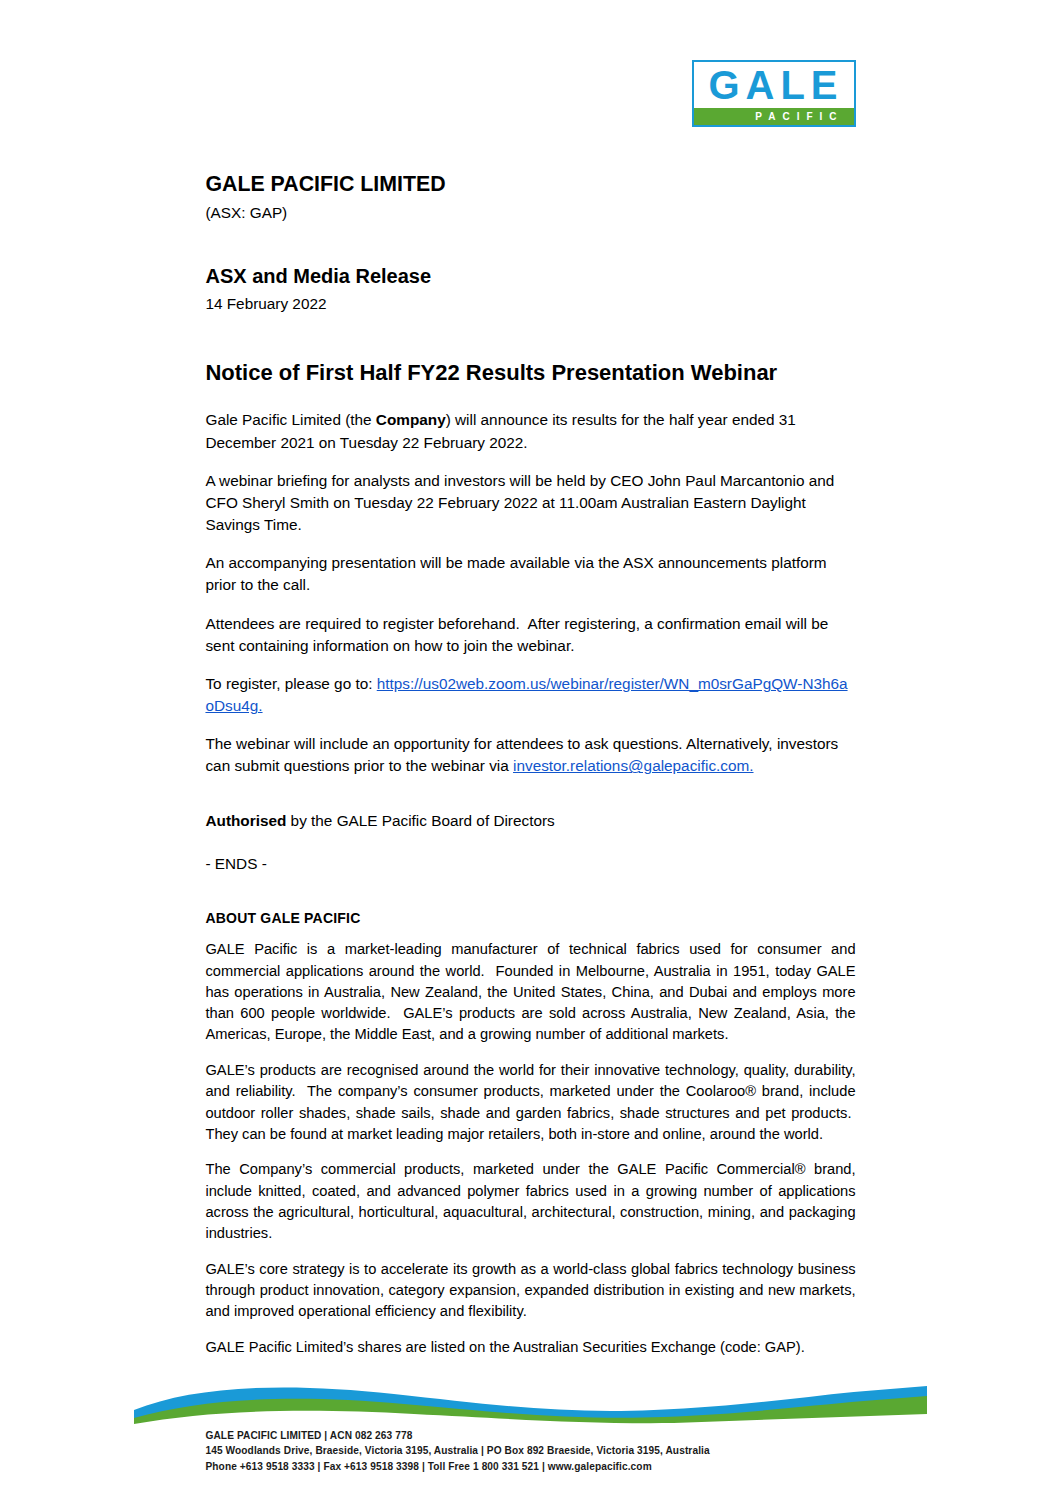GALE
PACIFIC
GALE PACIFIC LIMITED
(ASX: GAP)
ASX and Media Release
14 February 2022
Notice of First Half FY22 Results Presentation Webinar
Gale Pacific Limited (the Company) will announce its results for the half year ended 31 December 2021 on Tuesday 22 February 2022.
A webinar briefing for analysts and investors will be held by CEO John Paul Marcantonio and CFO Sheryl Smith on Tuesday 22 February 2022 at 11.00am Australian Eastern Daylight Savings Time.
An accompanying presentation will be made available via the ASX announcements platform prior to the call.
Attendees are required to register beforehand. After registering, a confirmation email will be sent containing information on how to join the webinar.
To register, please go to: https://us02web.zoom.us/webinar/register/WN_m0srGaPgQW-N3h6aoDsu4g.
The webinar will include an opportunity for attendees to ask questions. Alternatively, investors can submit questions prior to the webinar via investor.relations@galepacific.com.
Authorised by the GALE Pacific Board of Directors
- ENDS -
ABOUT GALE PACIFIC
GALE Pacific is a market-leading manufacturer of technical fabrics used for consumer and commercial applications around the world. Founded in Melbourne, Australia in 1951, today GALE has operations in Australia, New Zealand, the United States, China, and Dubai and employs more than 600 people worldwide. GALE’s products are sold across Australia, New Zealand, Asia, the Americas, Europe, the Middle East, and a growing number of additional markets.
GALE’s products are recognised around the world for their innovative technology, quality, durability, and reliability. The company’s consumer products, marketed under the Coolaroo® brand, include outdoor roller shades, shade sails, shade and garden fabrics, shade structures and pet products. They can be found at market leading major retailers, both in-store and online, around the world.
The Company’s commercial products, marketed under the GALE Pacific Commercial® brand, include knitted, coated, and advanced polymer fabrics used in a growing number of applications across the agricultural, horticultural, aquacultural, architectural, construction, mining, and packaging industries.
GALE’s core strategy is to accelerate its growth as a world-class global fabrics technology business through product innovation, category expansion, expanded distribution in existing and new markets, and improved operational efficiency and flexibility.
GALE Pacific Limited’s shares are listed on the Australian Securities Exchange (code: GAP).
GALE PACIFIC LIMITED | ACN 082 263 778
145 Woodlands Drive, Braeside, Victoria 3195, Australia | PO Box 892 Braeside, Victoria 3195, Australia
Phone +613 9518 3333 | Fax +613 9518 3398 | Toll Free 1 800 331 521 | www.galepacific.com